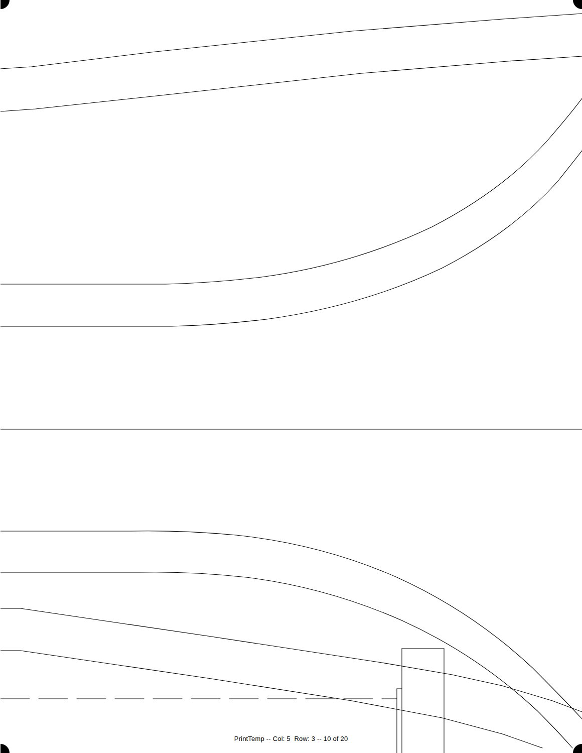PrintTemp -- Col: 5 Row: 3 -- 10 of 20